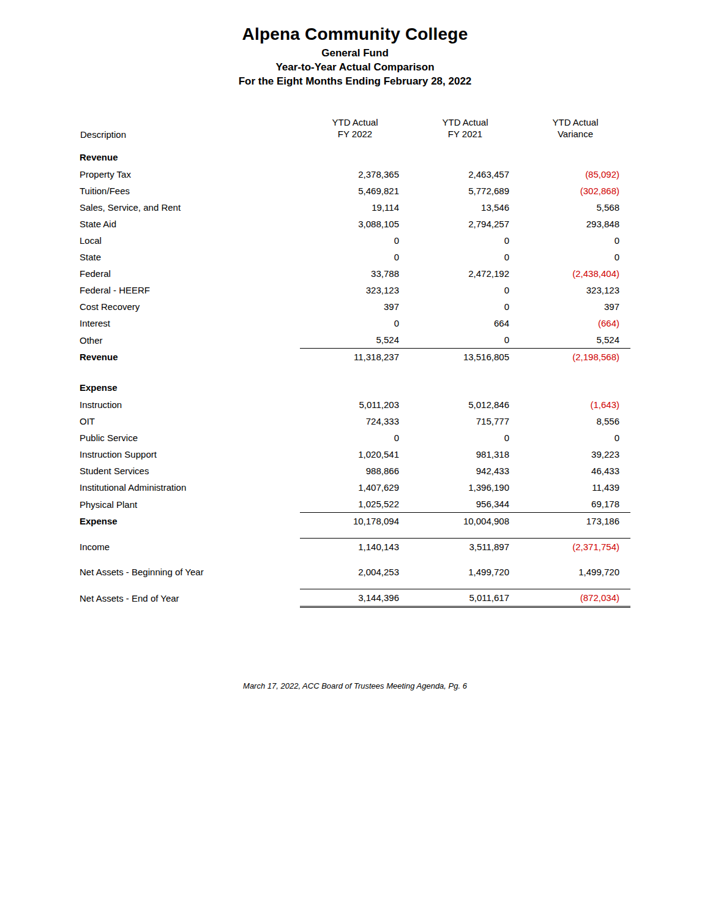Alpena Community College
General Fund
Year-to-Year Actual Comparison
For the Eight Months Ending February 28, 2022
| Description | YTD Actual FY 2022 | YTD Actual FY 2021 | YTD Actual Variance |
| --- | --- | --- | --- |
| Revenue | | | |
| Property Tax | 2,378,365 | 2,463,457 | (85,092) |
| Tuition/Fees | 5,469,821 | 5,772,689 | (302,868) |
| Sales, Service, and Rent | 19,114 | 13,546 | 5,568 |
| State Aid | 3,088,105 | 2,794,257 | 293,848 |
| Local | 0 | 0 | 0 |
| State | 0 | 0 | 0 |
| Federal | 33,788 | 2,472,192 | (2,438,404) |
| Federal - HEERF | 323,123 | 0 | 323,123 |
| Cost Recovery | 397 | 0 | 397 |
| Interest | 0 | 664 | (664) |
| Other | 5,524 | 0 | 5,524 |
| Revenue | 11,318,237 | 13,516,805 | (2,198,568) |
| Expense | | | |
| Instruction | 5,011,203 | 5,012,846 | (1,643) |
| OIT | 724,333 | 715,777 | 8,556 |
| Public Service | 0 | 0 | 0 |
| Instruction Support | 1,020,541 | 981,318 | 39,223 |
| Student Services | 988,866 | 942,433 | 46,433 |
| Institutional Administration | 1,407,629 | 1,396,190 | 11,439 |
| Physical Plant | 1,025,522 | 956,344 | 69,178 |
| Expense | 10,178,094 | 10,004,908 | 173,186 |
| Income | 1,140,143 | 3,511,897 | (2,371,754) |
| Net Assets - Beginning of Year | 2,004,253 | 1,499,720 | 1,499,720 |
| Net Assets - End of Year | 3,144,396 | 5,011,617 | (872,034) |
March 17, 2022, ACC Board of Trustees Meeting Agenda, Pg. 6